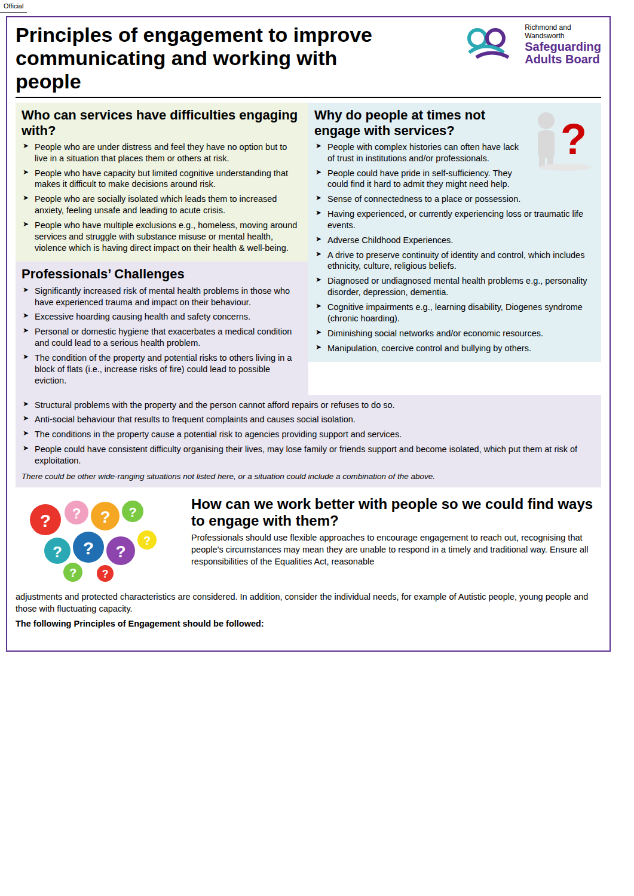Official
Principles of engagement to improve communicating and working with people
Richmond and
Wandsworth
Safeguarding
Adults Board
Who can services have difficulties engaging with?
People who are under distress and feel they have no option but to live in a situation that places them or others at risk.
People who have capacity but limited cognitive understanding that makes it difficult to make decisions around risk.
People who are socially isolated which leads them to increased anxiety, feeling unsafe and leading to acute crisis.
People who have multiple exclusions e.g., homeless, moving around services and struggle with substance misuse or mental health, violence which is having direct impact on their health & well-being.
Professionals’ Challenges
Significantly increased risk of mental health problems in those who have experienced trauma and impact on their behaviour.
Excessive hoarding causing health and safety concerns.
Personal or domestic hygiene that exacerbates a medical condition and could lead to a serious health problem.
The condition of the property and potential risks to others living in a block of flats (i.e., increase risks of fire) could lead to possible eviction.
?
Why do people at times not engage with services?
People with complex histories can often have lack of trust in institutions and/or professionals.
People could have pride in self-sufficiency. They could find it hard to admit they might need help.
Sense of connectedness to a place or possession.
Having experienced, or currently experiencing loss or traumatic life events.
Adverse Childhood Experiences.
A drive to preserve continuity of identity and control, which includes ethnicity, culture, religious beliefs.
Diagnosed or undiagnosed mental health problems e.g., personality disorder, depression, dementia.
Cognitive impairments e.g., learning disability, Diogenes syndrome (chronic hoarding).
Diminishing social networks and/or economic resources.
Manipulation, coercive control and bullying by others.
Structural problems with the property and the person cannot afford repairs or refuses to do so.
Anti-social behaviour that results to frequent complaints and causes social isolation.
The conditions in the property cause a potential risk to agencies providing support and services.
People could have consistent difficulty organising their lives, may lose family or friends support and become isolated, which put them at risk of exploitation.
There could be other wide-ranging situations not listed here, or a situation could include a combination of the above.
? ? ? ? ? ? ? ? ? ?
How can we work better with people so we could find ways to engage with them?
Professionals should use flexible approaches to encourage engagement to reach out, recognising that people’s circumstances may mean they are unable to respond in a timely and traditional way. Ensure all responsibilities of the Equalities Act, reasonable
adjustments and protected characteristics are considered. In addition, consider the individual needs, for example of Autistic people, young people and those with fluctuating capacity.
The following Principles of Engagement should be followed: